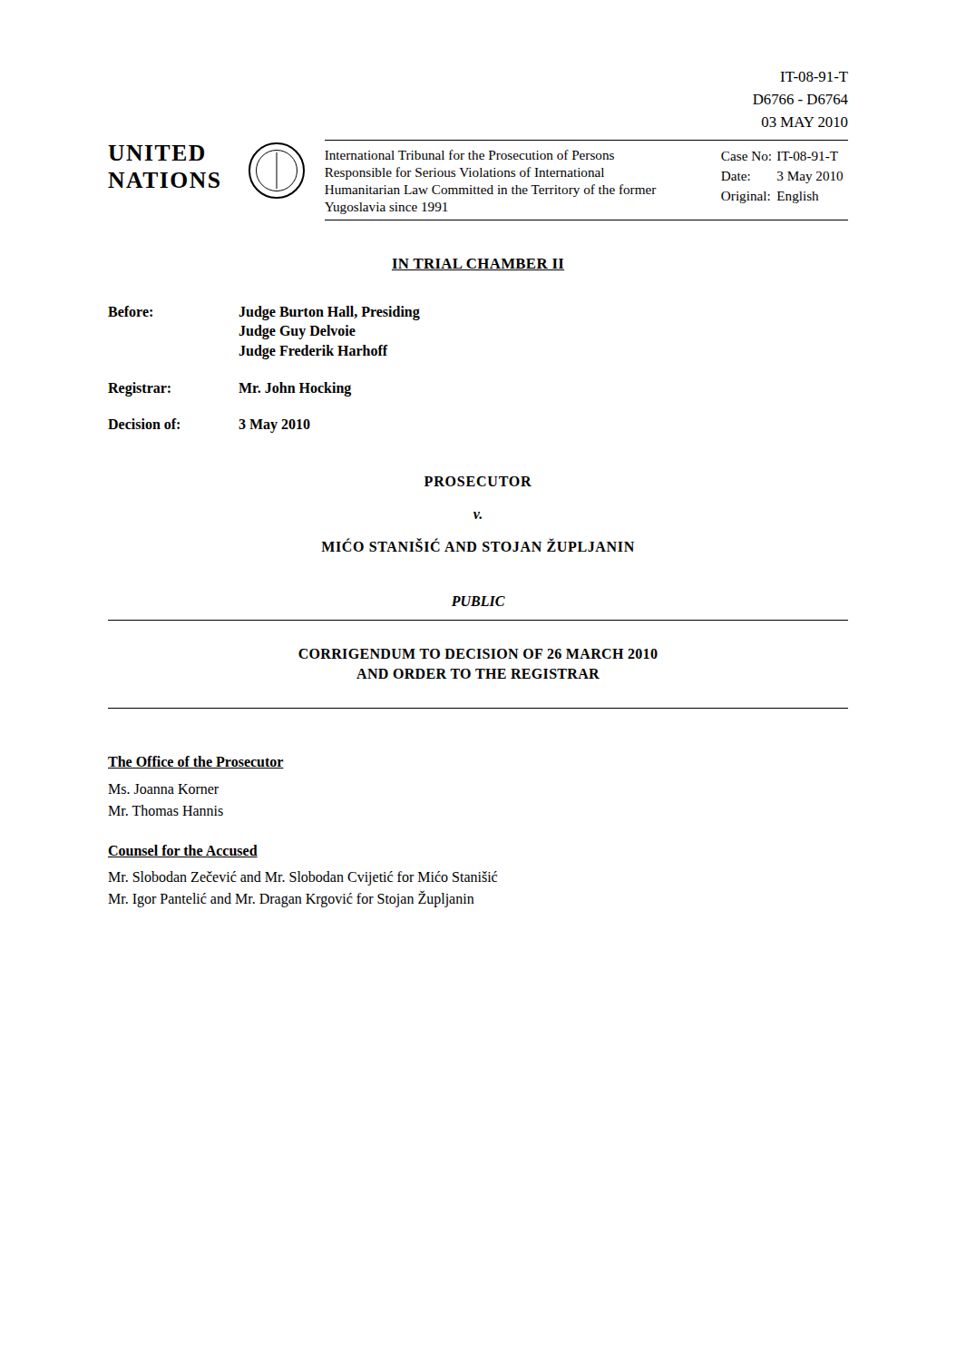IT-08-91-T
D6766 - D6764
03 MAY 2010
UNITED
NATIONS
International Tribunal for the Prosecution of Persons Responsible for Serious Violations of International Humanitarian Law Committed in the Territory of the former Yugoslavia since 1991
| Case No: | IT-08-91-T |
| Date: | 3 May 2010 |
| Original: | English |
IN TRIAL CHAMBER II
| Before: | Judge Burton Hall, Presiding Judge Guy Delvoie Judge Frederik Harhoff |
| Registrar: | Mr. John Hocking |
| Decision of: | 3 May 2010 |
PROSECUTOR
v.
MIĆO STANIŠIĆ AND STOJAN ŽUPLJANIN
PUBLIC
CORRIGENDUM TO DECISION OF 26 MARCH 2010
AND ORDER TO THE REGISTRAR
The Office of the Prosecutor
Ms. Joanna Korner
Mr. Thomas Hannis
Counsel for the Accused
Mr. Slobodan Zečević and Mr. Slobodan Cvijetić for Mićo Stanišić
Mr. Igor Pantelić and Mr. Dragan Krgović for Stojan Župljanin